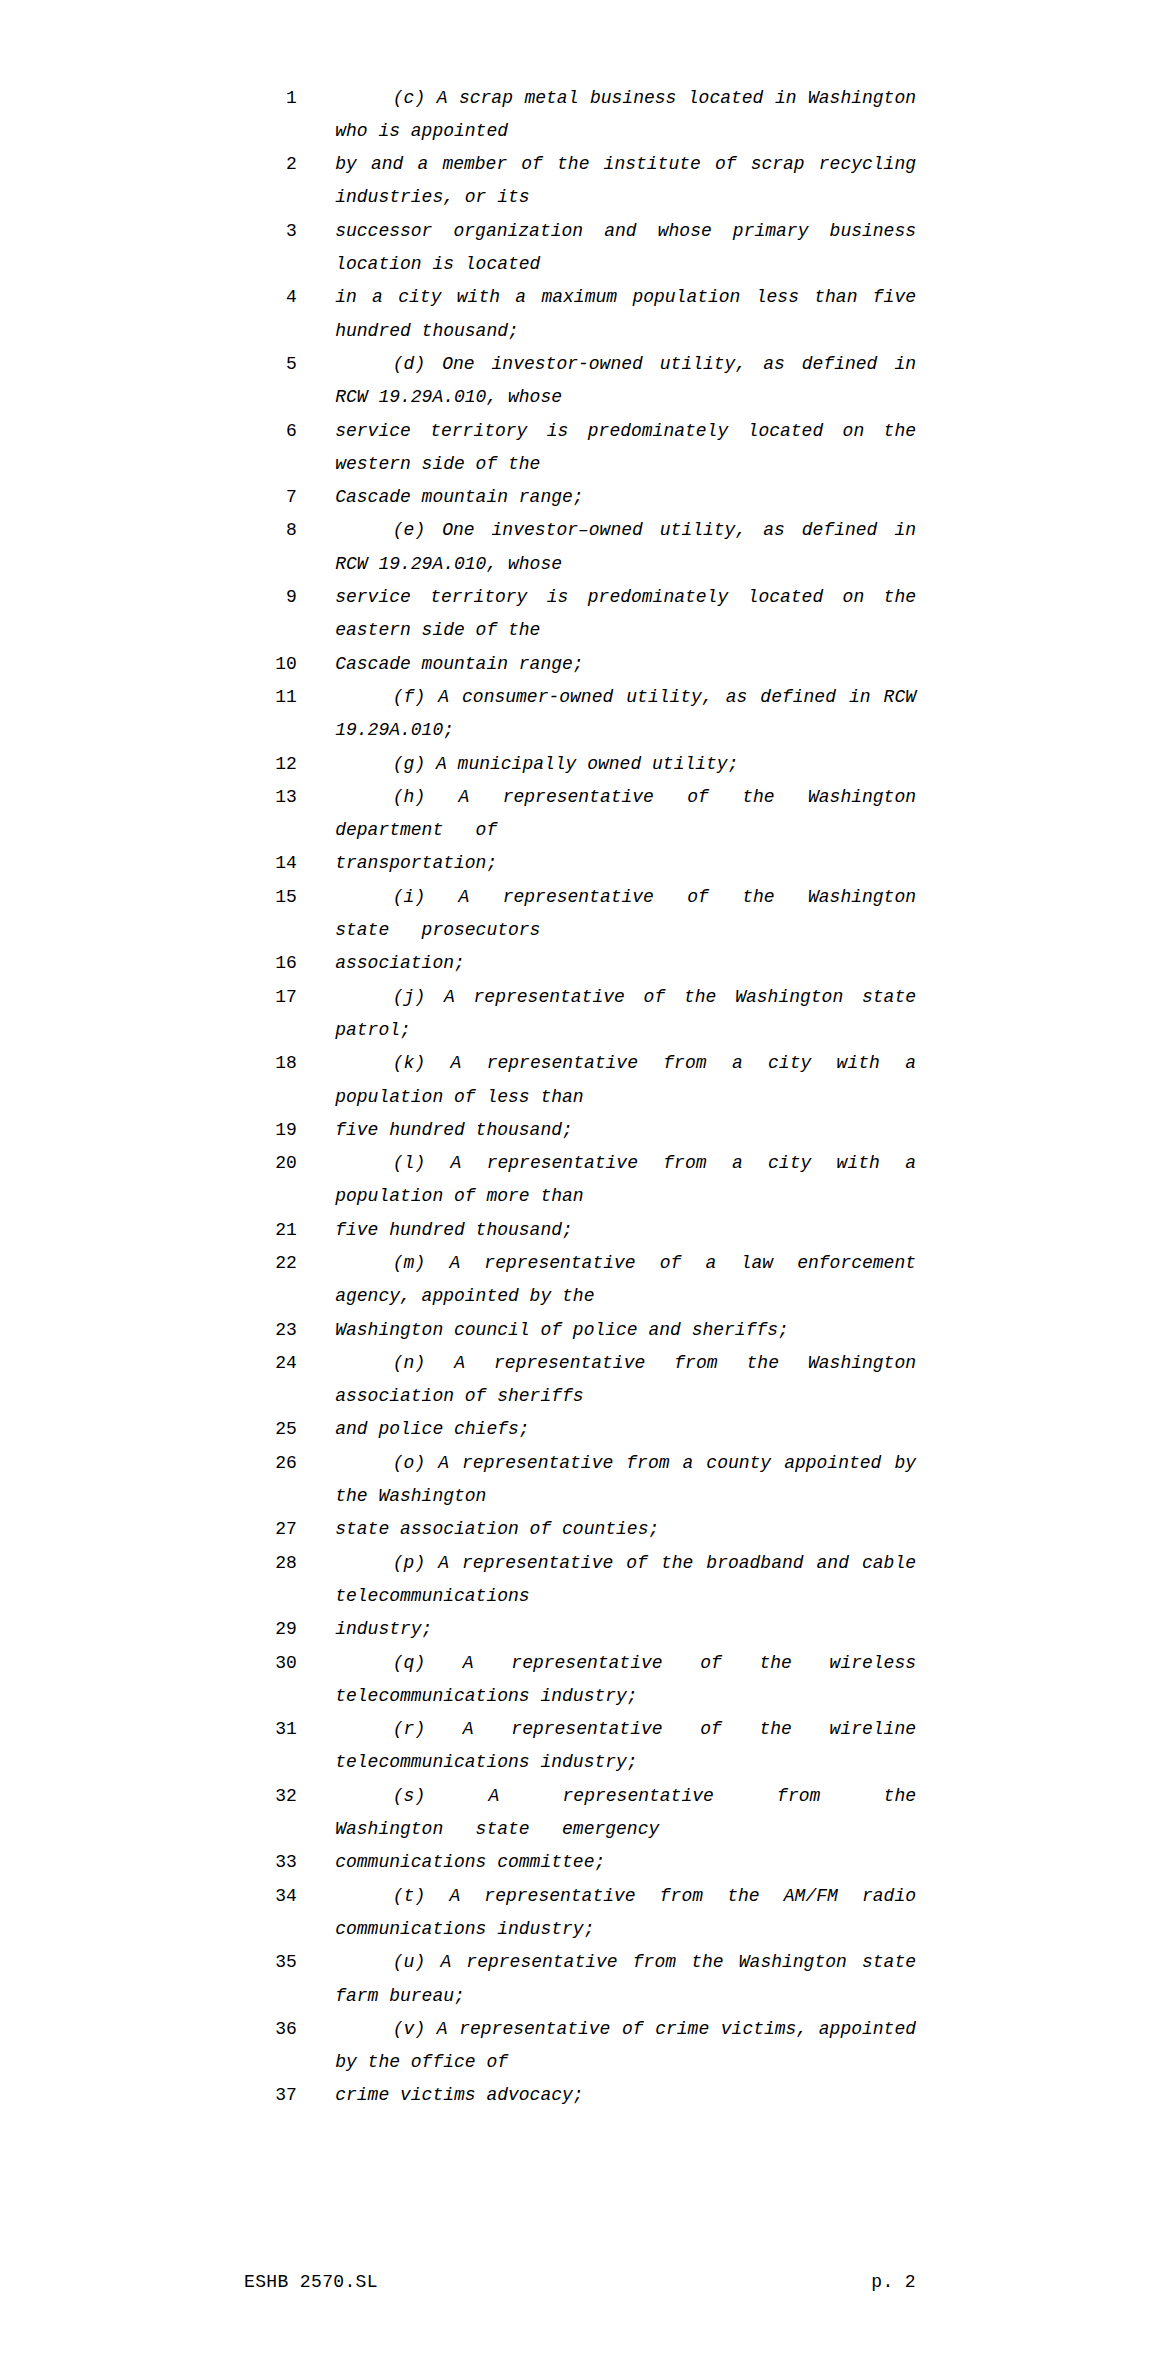(c) A scrap metal business located in Washington who is appointed
by and a member of the institute of scrap recycling industries, or its
successor organization and whose primary business location is located
in a city with a maximum population less than five hundred thousand;
(d) One investor-owned utility, as defined in RCW 19.29A.010, whose
service territory is predominately located on the western side of the
Cascade mountain range;
(e) One investor–owned utility, as defined in RCW 19.29A.010, whose
service territory is predominately located on the eastern side of the
Cascade mountain range;
(f) A consumer-owned utility, as defined in RCW 19.29A.010;
(g) A municipally owned utility;
(h) A representative of the Washington department of
transportation;
(i) A representative of the Washington state prosecutors
association;
(j) A representative of the Washington state patrol;
(k) A representative from a city with a population of less than
five hundred thousand;
(l) A representative from a city with a population of more than
five hundred thousand;
(m) A representative of a law enforcement agency, appointed by the
Washington council of police and sheriffs;
(n) A representative from the Washington association of sheriffs
and police chiefs;
(o) A representative from a county appointed by the Washington
state association of counties;
(p) A representative of the broadband and cable telecommunications
industry;
(q) A representative of the wireless telecommunications industry;
(r) A representative of the wireline telecommunications industry;
(s) A representative from the Washington state emergency
communications committee;
(t) A representative from the AM/FM radio communications industry;
(u) A representative from the Washington state farm bureau;
(v) A representative of crime victims, appointed by the office of
crime victims advocacy;
ESHB 2570.SL p. 2